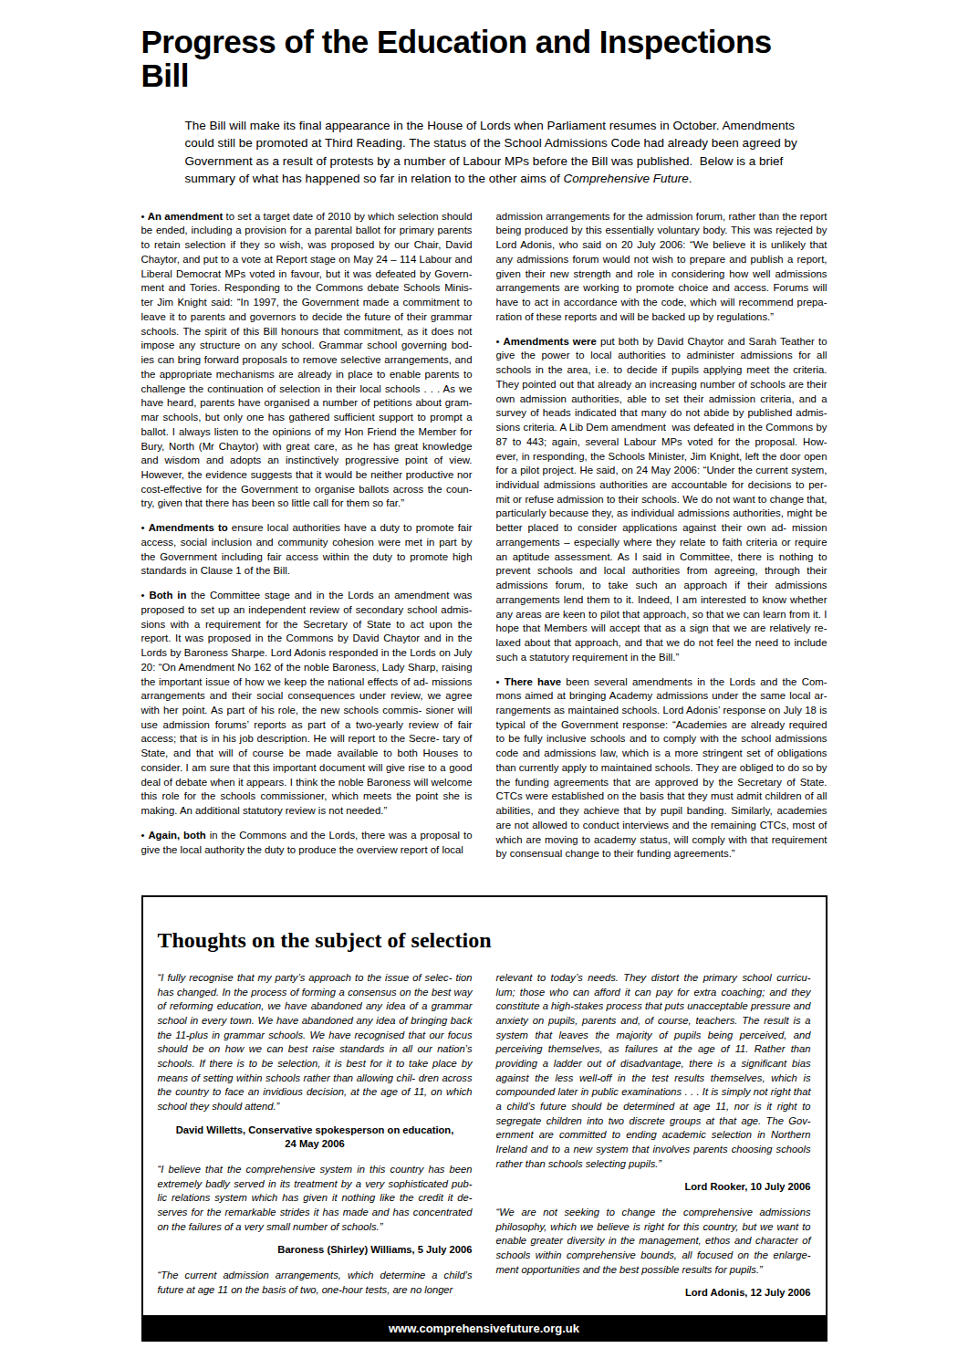Progress of the Education and Inspections Bill
The Bill will make its final appearance in the House of Lords when Parliament resumes in October. Amendments could still be promoted at Third Reading. The status of the School Admissions Code had already been agreed by Government as a result of protests by a number of Labour MPs before the Bill was published. Below is a brief summary of what has happened so far in relation to the other aims of Comprehensive Future.
An amendment to set a target date of 2010 by which selection should be ended, including a provision for a parental ballot for primary parents to retain selection if they so wish, was proposed by our Chair, David Chaytor, and put to a vote at Report stage on May 24 – 114 Labour and Liberal Democrat MPs voted in favour, but it was defeated by Govern- ment and Tories. Responding to the Commons debate Schools Minis- ter Jim Knight said: “In 1997, the Government made a commitment to leave it to parents and governors to decide the future of their grammar schools. The spirit of this Bill honours that commitment, as it does not impose any structure on any school. Grammar school governing bod- ies can bring forward proposals to remove selective arrangements, and the appropriate mechanisms are already in place to enable parents to challenge the continuation of selection in their local schools . . . As we have heard, parents have organised a number of petitions about gram- mar schools, but only one has gathered sufficient support to prompt a ballot. I always listen to the opinions of my Hon Friend the Member for Bury, North (Mr Chaytor) with great care, as he has great knowledge and wisdom and adopts an instinctively progressive point of view. However, the evidence suggests that it would be neither productive nor cost-effective for the Government to organise ballots across the coun- try, given that there has been so little call for them so far.”
Amendments to ensure local authorities have a duty to promote fair access, social inclusion and community cohesion were met in part by the Government including fair access within the duty to promote high standards in Clause 1 of the Bill.
Both in the Committee stage and in the Lords an amendment was proposed to set up an independent review of secondary school admis- sions with a requirement for the Secretary of State to act upon the report. It was proposed in the Commons by David Chaytor and in the Lords by Baroness Sharpe. Lord Adonis responded in the Lords on July 20: “On Amendment No 162 of the noble Baroness, Lady Sharp, raising the important issue of how we keep the national effects of ad- missions arrangements and their social consequences under review, we agree with her point. As part of his role, the new schools commis- sioner will use admission forums’ reports as part of a two-yearly review of fair access; that is in his job description. He will report to the Secre- tary of State, and that will of course be made available to both Houses to consider. I am sure that this important document will give rise to a good deal of debate when it appears. I think the noble Baroness will welcome this role for the schools commissioner, which meets the point she is making. An additional statutory review is not needed.”
Again, both in the Commons and the Lords, there was a proposal to give the local authority the duty to produce the overview report of local
admission arrangements for the admission forum, rather than the report being produced by this essentially voluntary body. This was rejected by Lord Adonis, who said on 20 July 2006: “We believe it is unlikely that any admissions forum would not wish to prepare and publish a report, given their new strength and role in considering how well admissions arrangements are working to promote choice and access. Forums will have to act in accordance with the code, which will recommend prepa- ration of these reports and will be backed up by regulations.”
Amendments were put both by David Chaytor and Sarah Teather to give the power to local authorities to administer admissions for all schools in the area, i.e. to decide if pupils applying meet the criteria. They pointed out that already an increasing number of schools are their own admission authorities, able to set their admission criteria, and a survey of heads indicated that many do not abide by published admis- sions criteria. A Lib Dem amendment was defeated in the Commons by 87 to 443; again, several Labour MPs voted for the proposal. How- ever, in responding, the Schools Minister, Jim Knight, left the door open for a pilot project. He said, on 24 May 2006: “Under the current system, individual admissions authorities are accountable for decisions to per- mit or refuse admission to their schools. We do not want to change that, particularly because they, as individual admissions authorities, might be better placed to consider applications against their own ad- mission arrangements – especially where they relate to faith criteria or require an aptitude assessment. As I said in Committee, there is nothing to prevent schools and local authorities from agreeing, through their admissions forum, to take such an approach if their admissions arrangements lend them to it. Indeed, I am interested to know whether any areas are keen to pilot that approach, so that we can learn from it. I hope that Members will accept that as a sign that we are relatively re- laxed about that approach, and that we do not feel the need to include such a statutory requirement in the Bill.”
There have been several amendments in the Lords and the Com- mons aimed at bringing Academy admissions under the same local ar- rangements as maintained schools. Lord Adonis’ response on July 18 is typical of the Government response: “Academies are already required to be fully inclusive schools and to comply with the school admissions code and admissions law, which is a more stringent set of obligations than currently apply to maintained schools. They are obliged to do so by the funding agreements that are approved by the Secretary of State. CTCs were established on the basis that they must admit children of all abilities, and they achieve that by pupil banding. Similarly, academies are not allowed to conduct interviews and the remaining CTCs, most of which are moving to academy status, will comply with that requirement by consensual change to their funding agreements.”
Thoughts on the subject of selection
“I fully recognise that my party’s approach to the issue of selec- tion has changed. In the process of forming a consensus on the best way of reforming education, we have abandoned any idea of a grammar school in every town. We have abandoned any idea of bringing back the 11-plus in grammar schools. We have recognised that our focus should be on how we can best raise standards in all our nation’s schools. If there is to be selection, it is best for it to take place by means of setting within schools rather than allowing chil- dren across the country to face an invidious decision, at the age of 11, on which school they should attend.”
David Willetts, Conservative spokesperson on education,
24 May 2006
“I believe that the comprehensive system in this country has been extremely badly served in its treatment by a very sophisticated pub- lic relations system which has given it nothing like the credit it de- serves for the remarkable strides it has made and has concentrated on the failures of a very small number of schools.”
Baroness (Shirley) Williams, 5 July 2006
“The current admission arrangements, which determine a child’s future at age 11 on the basis of two, one-hour tests, are no longer
relevant to today’s needs. They distort the primary school curricu- lum; those who can afford it can pay for extra coaching; and they constitute a high-stakes process that puts unacceptable pressure and anxiety on pupils, parents and, of course, teachers. The result is a system that leaves the majority of pupils being perceived, and perceiving themselves, as failures at the age of 11. Rather than providing a ladder out of disadvantage, there is a significant bias against the less well-off in the test results themselves, which is compounded later in public examinations . . . It is simply not right that a child’s future should be determined at age 11, nor is it right to segregate children into two discrete groups at that age. The Gov- ernment are committed to ending academic selection in Northern Ireland and to a new system that involves parents choosing schools rather than schools selecting pupils.”
Lord Rooker, 10 July 2006
“We are not seeking to change the comprehensive admissions philosophy, which we believe is right for this country, but we want to enable greater diversity in the management, ethos and character of schools within comprehensive bounds, all focused on the enlarge- ment opportunities and the best possible results for pupils.”
Lord Adonis, 12 July 2006
www.comprehensivefuture.org.uk